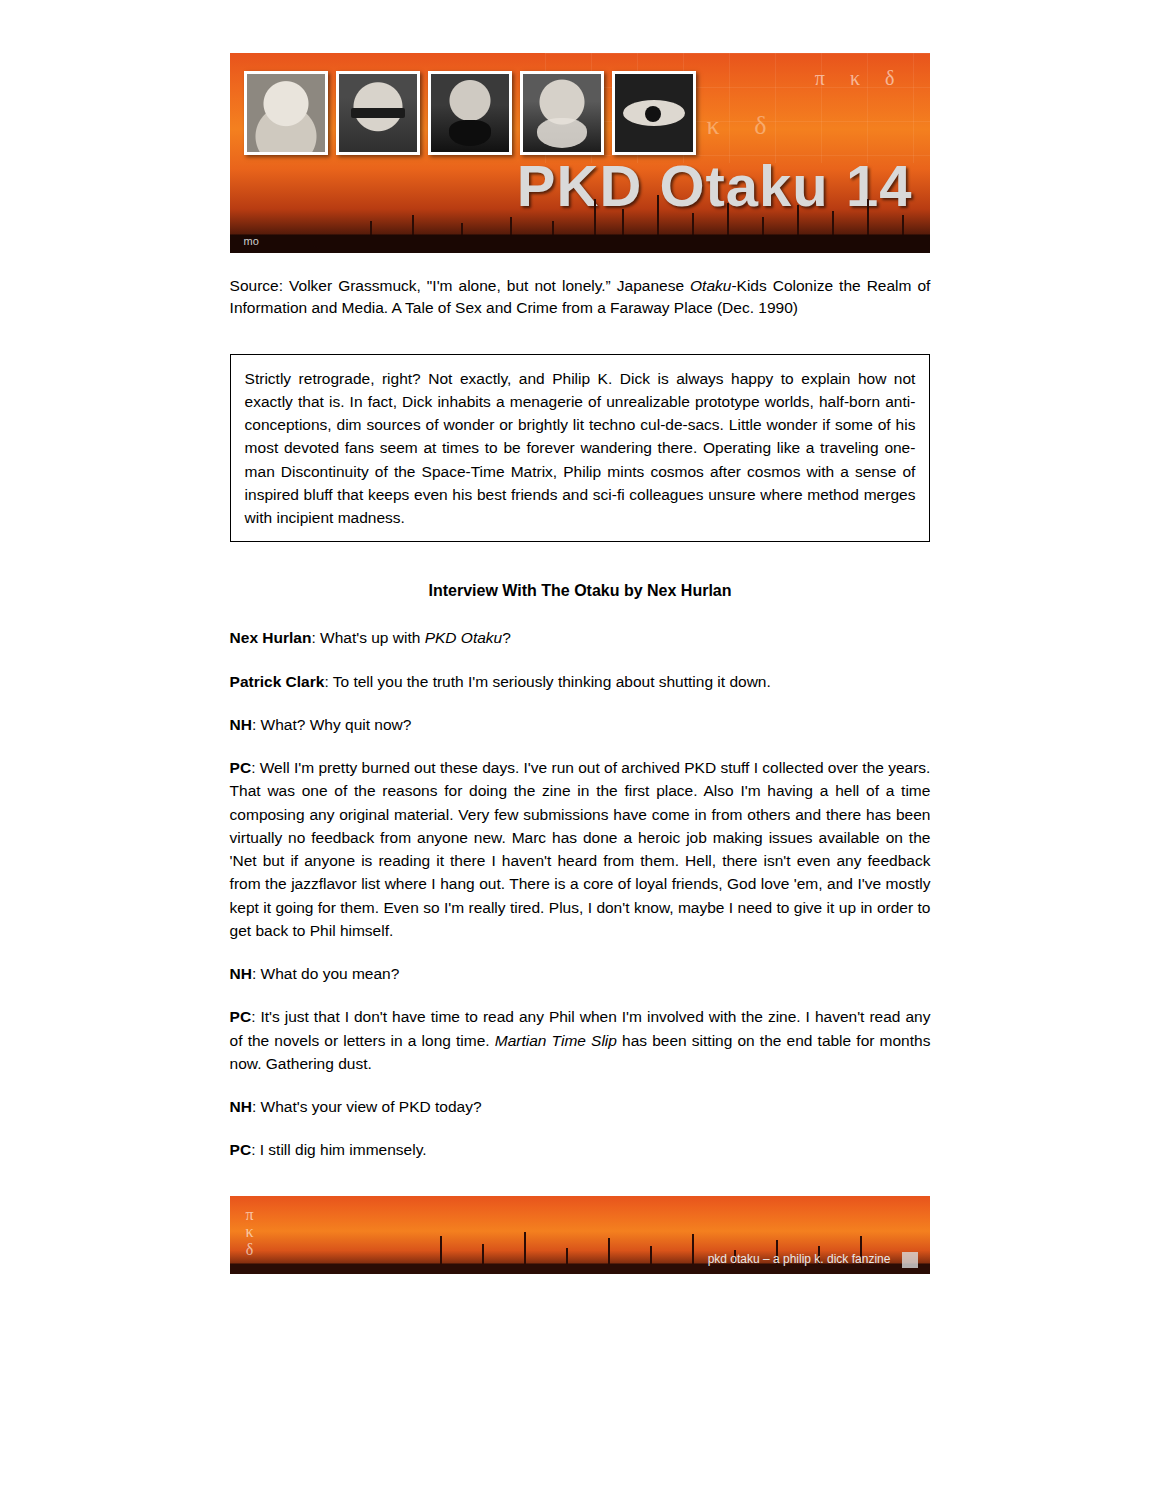π κ δ
π κ δ
PKD Otaku 14
mo
Source: Volker Grassmuck, "I'm alone, but not lonely.” Japanese Otaku-Kids Colonize the Realm of Information and Media. A Tale of Sex and Crime from a Faraway Place (Dec. 1990)
Strictly retrograde, right? Not exactly, and Philip K. Dick is always happy to explain how not exactly that is. In fact, Dick inhabits a menagerie of unrealizable prototype worlds, half-born anti-conceptions, dim sources of wonder or brightly lit techno cul-de-sacs. Little wonder if some of his most devoted fans seem at times to be forever wandering there. Operating like a traveling one-man Discontinuity of the Space-Time Matrix, Philip mints cosmos after cosmos with a sense of inspired bluff that keeps even his best friends and sci-fi colleagues unsure where method merges with incipient madness.
Interview With The Otaku by Nex Hurlan
Nex Hurlan: What's up with PKD Otaku?
Patrick Clark: To tell you the truth I'm seriously thinking about shutting it down.
NH: What? Why quit now?
PC: Well I'm pretty burned out these days. I've run out of archived PKD stuff I collected over the years. That was one of the reasons for doing the zine in the first place. Also I'm having a hell of a time composing any original material. Very few submissions have come in from others and there has been virtually no feedback from anyone new. Marc has done a heroic job making issues available on the 'Net but if anyone is reading it there I haven't heard from them. Hell, there isn't even any feedback from the jazzflavor list where I hang out. There is a core of loyal friends, God love 'em, and I've mostly kept it going for them. Even so I'm really tired. Plus, I don't know, maybe I need to give it up in order to get back to Phil himself.
NH: What do you mean?
PC: It's just that I don't have time to read any Phil when I'm involved with the zine. I haven't read any of the novels or letters in a long time. Martian Time Slip has been sitting on the end table for months now. Gathering dust.
NH: What's your view of PKD today?
PC: I still dig him immensely.
π
κ
δ
pkd otaku – a philip k. dick fanzine